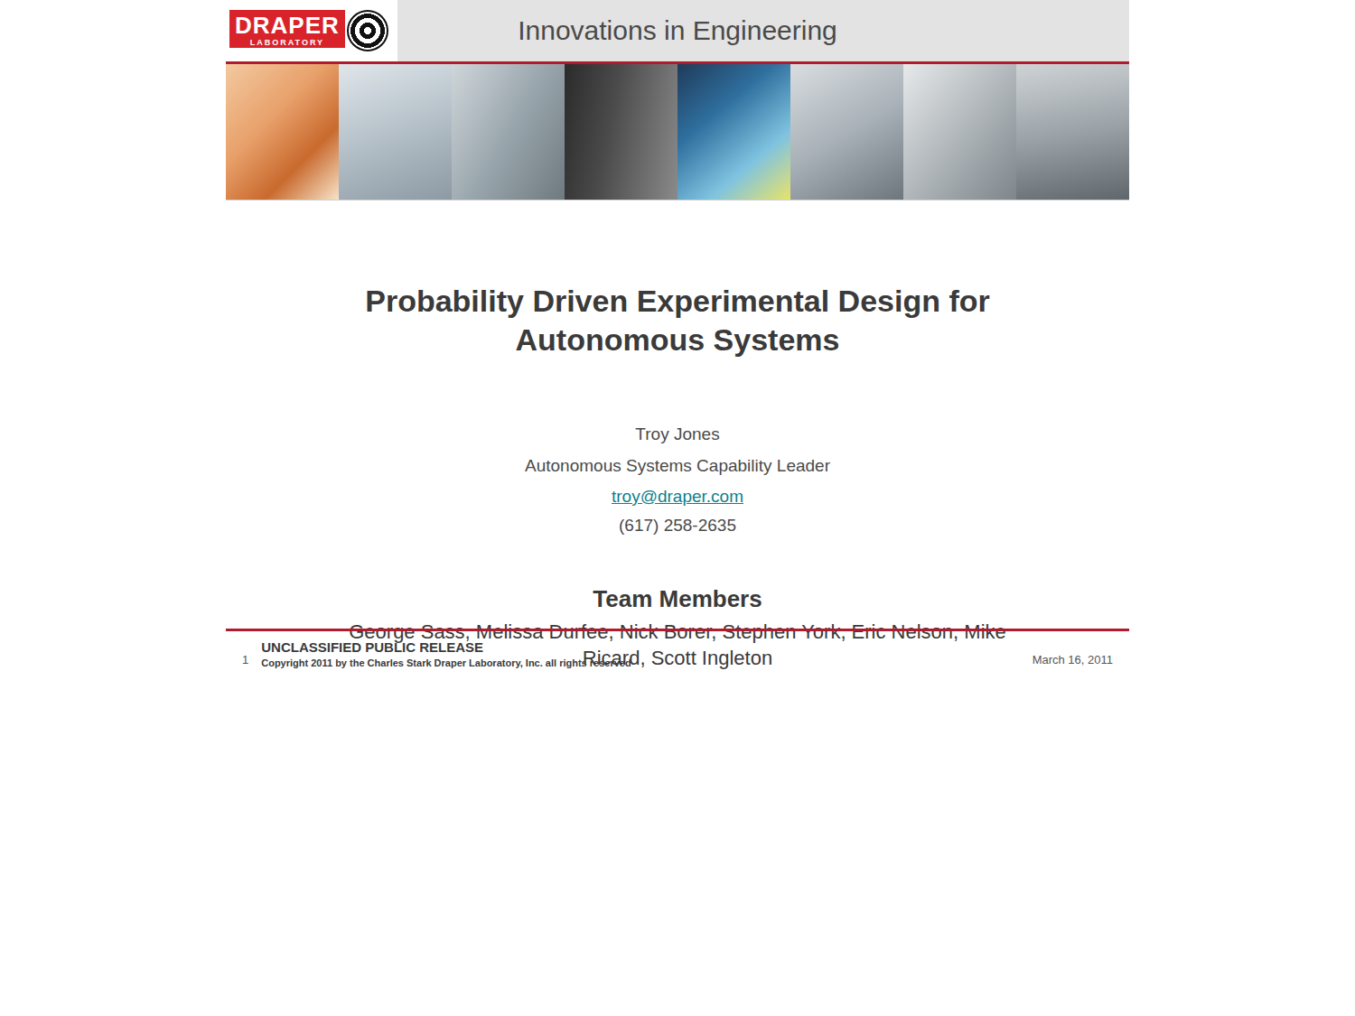DRAPER LABORATORY
Innovations in Engineering
Probability Driven Experimental Design for
Autonomous Systems
Troy Jones
Autonomous Systems Capability Leader
troy@draper.com
(617) 258-2635
Team Members
George Sass, Melissa Durfee, Nick Borer, Stephen York, Eric Nelson, Mike Ricard, Scott Ingleton
1
UNCLASSIFIED PUBLIC RELEASE
Copyright 2011 by the Charles Stark Draper Laboratory, Inc. all rights reserved
March 16, 2011